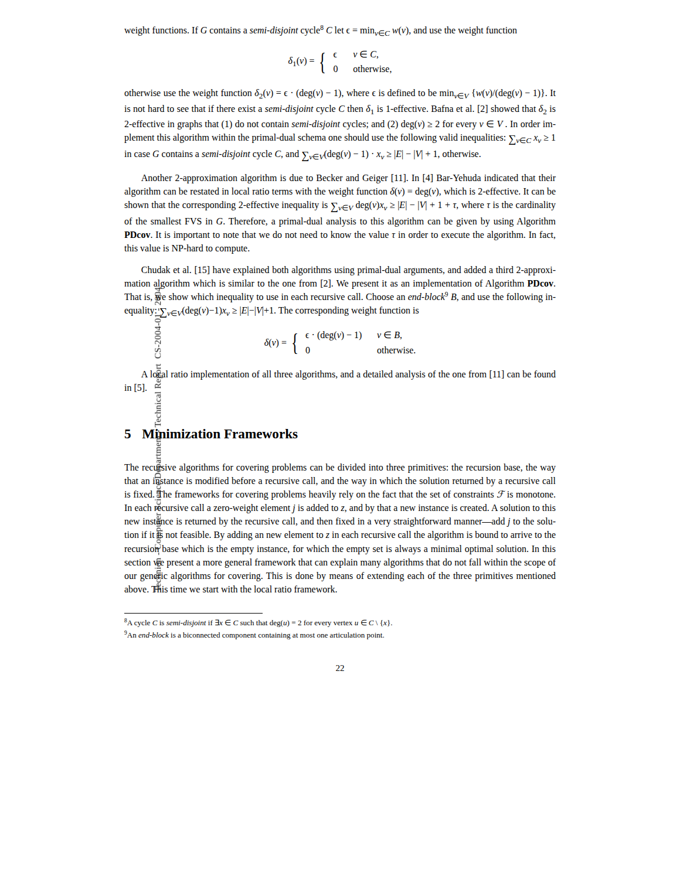Technion - Computer Science Department - Technical Report CS-2004-01 - 2004
weight functions. If G contains a semi-disjoint cycle8 C let ϵ = minv∈C w(v), and use the weight function
δ1(v) = { ϵv ∈ C, 0 otherwise,
otherwise use the weight function δ2(v) = ϵ · (deg(v) − 1), where ϵ is defined to be minv∈V {w(v)/(deg(v) − 1)}. It is not hard to see that if there exist a semi-disjoint cycle C then δ1 is 1-effective. Bafna et al. [2] showed that δ2 is 2-effective in graphs that (1) do not contain semi-disjoint cycles; and (2) deg(v) ≥ 2 for every v ∈ V . In order implement this algorithm within the primal-dual schema one should use the following valid inequalities: ∑v∈C xv ≥ 1 in case G contains a semi-disjoint cycle C, and ∑v∈V(deg(v) − 1) · xv ≥ |E| − |V| + 1, otherwise.
Another 2-approximation algorithm is due to Becker and Geiger [11]. In [4] Bar-Yehuda indicated that their algorithm can be restated in local ratio terms with the weight function δ(v) = deg(v), which is 2-effective. It can be shown that the corresponding 2-effective inequality is ∑v∈V deg(v)xv ≥ |E| − |V| + 1 + τ, where τ is the cardinality of the smallest FVS in G. Therefore, a primal-dual analysis to this algorithm can be given by using Algorithm PDcov. It is important to note that we do not need to know the value τ in order to execute the algorithm. In fact, this value is NP-hard to compute.
Chudak et al. [15] have explained both algorithms using primal-dual arguments, and added a third 2-approximation algorithm which is similar to the one from [2]. We present it as an implementation of Algorithm PDcov. That is, we show which inequality to use in each recursive call. Choose an end-block9 B, and use the following inequality: ∑v∈V(deg(v)−1)xv ≥ |E|−|V|+1. The corresponding weight function is
δ(v) = { ϵ · (deg(v) − 1) v ∈ B, 0 otherwise.
A local ratio implementation of all three algorithms, and a detailed analysis of the one from [11] can be found in [5].
5 Minimization Frameworks
The recursive algorithms for covering problems can be divided into three primitives: the recursion base, the way that an instance is modified before a recursive call, and the way in which the solution returned by a recursive call is fixed. The frameworks for covering problems heavily rely on the fact that the set of constraints ℱ is monotone. In each recursive call a zero-weight element j is added to z, and by that a new instance is created. A solution to this new instance is returned by the recursive call, and then fixed in a very straightforward manner—add j to the solution if it is not feasible. By adding an new element to z in each recursive call the algorithm is bound to arrive to the recursion base which is the empty instance, for which the empty set is always a minimal optimal solution. In this section we present a more general framework that can explain many algorithms that do not fall within the scope of our generic algorithms for covering. This is done by means of extending each of the three primitives mentioned above. This time we start with the local ratio framework.
8A cycle C is semi-disjoint if ∃x ∈ C such that deg(u) = 2 for every vertex u ∈ C \ {x}.
9An end-block is a biconnected component containing at most one articulation point.
22